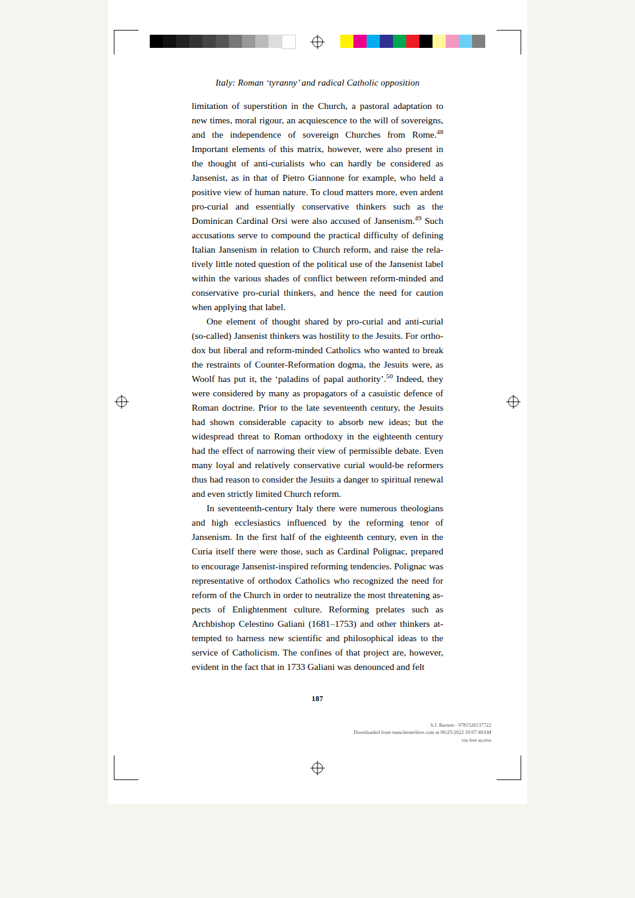Italy: Roman ‘tyranny’ and radical Catholic opposition
limitation of superstition in the Church, a pastoral adaptation to new times, moral rigour, an acquiescence to the will of sovereigns, and the independence of sovereign Churches from Rome.48 Important elements of this matrix, however, were also present in the thought of anti-curialists who can hardly be considered as Jansenist, as in that of Pietro Giannone for example, who held a positive view of human nature. To cloud matters more, even ardent pro-curial and essentially conservative thinkers such as the Dominican Cardinal Orsi were also accused of Jansenism.49 Such accusations serve to compound the practical difficulty of defining Italian Jansenism in relation to Church reform, and raise the relatively little noted question of the political use of the Jansenist label within the various shades of conflict between reform-minded and conservative pro-curial thinkers, and hence the need for caution when applying that label.
One element of thought shared by pro-curial and anti-curial (so-called) Jansenist thinkers was hostility to the Jesuits. For orthodox but liberal and reform-minded Catholics who wanted to break the restraints of Counter-Reformation dogma, the Jesuits were, as Woolf has put it, the ‘paladins of papal authority’.50 Indeed, they were considered by many as propagators of a casuistic defence of Roman doctrine. Prior to the late seventeenth century, the Jesuits had shown considerable capacity to absorb new ideas; but the widespread threat to Roman orthodoxy in the eighteenth century had the effect of narrowing their view of permissible debate. Even many loyal and relatively conservative curial would-be reformers thus had reason to consider the Jesuits a danger to spiritual renewal and even strictly limited Church reform.
In seventeenth-century Italy there were numerous theologians and high ecclesiastics influenced by the reforming tenor of Jansenism. In the first half of the eighteenth century, even in the Curia itself there were those, such as Cardinal Polignac, prepared to encourage Jansenist-inspired reforming tendencies. Polignac was representative of orthodox Catholics who recognized the need for reform of the Church in order to neutralize the most threatening aspects of Enlightenment culture. Reforming prelates such as Archbishop Celestino Galiani (1681–1753) and other thinkers attempted to harness new scientific and philosophical ideas to the service of Catholicism. The confines of that project are, however, evident in the fact that in 1733 Galiani was denounced and felt
187
S.J. Barnett - 9781526137722
Downloaded from manchesterhive.com at 06/25/2022 10:07:40AM
via free access